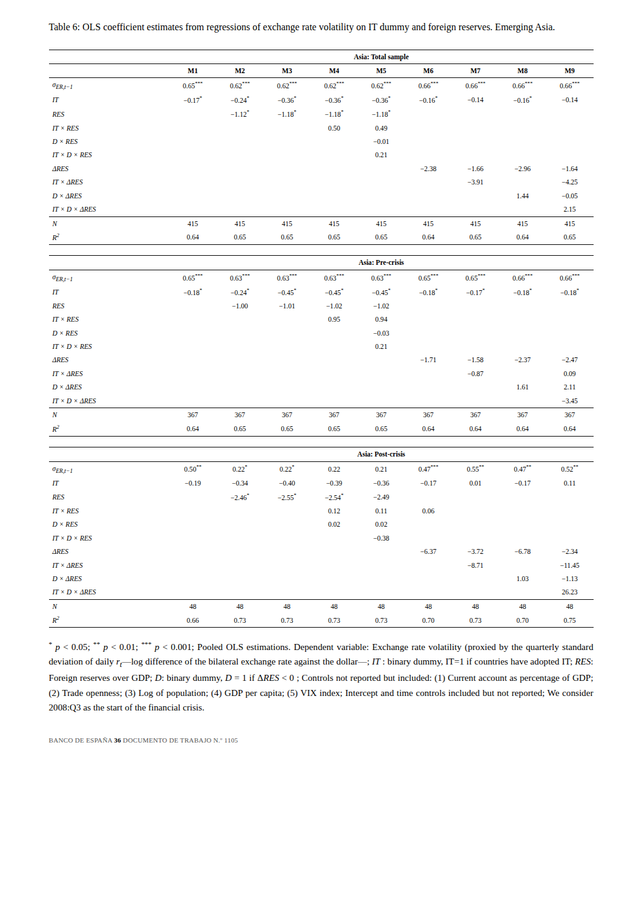Table 6: OLS coefficient estimates from regressions of exchange rate volatility on IT dummy and foreign reserves. Emerging Asia.
| | Asia: Total sample |
| --- | --- |
| | M1 | M2 | M3 | M4 | M5 | M6 | M7 | M8 | M9 |
| σ ER,t−1 | 0.65 *** | 0.62 *** | 0.62 *** | 0.62 *** | 0.62 *** | 0.66 *** | 0.66 *** | 0.66 *** | 0.66 *** |
| IT | −0.17 * | −0.24 * | −0.36 * | −0.36 * | −0.36 * | −0.16 * | −0.14 | −0.16 * | −0.14 |
| RES | | −1.12 * | −1.18 * | −1.18 * | −1.18 * | | | | |
| IT × RES | | | | 0.50 | 0.49 | | | | |
| D × RES | | | | | −0.01 | | | | |
| IT × D × RES | | | | | 0.21 | | | | |
| ΔRES | | | | | | −2.38 | −1.66 | −2.96 | −1.64 |
| IT × ΔRES | | | | | | | −3.91 | | −4.25 |
| D × ΔRES | | | | | | | | 1.44 | −0.05 |
| IT × D × ΔRES | | | | | | | | | 2.15 |
| N | 415 | 415 | 415 | 415 | 415 | 415 | 415 | 415 | 415 |
| R 2 | 0.64 | 0.65 | 0.65 | 0.65 | 0.65 | 0.64 | 0.65 | 0.64 | 0.65 |
| | Asia: Pre-crisis |
| --- | --- |
| σ ER,t−1 | 0.65 *** | 0.63 *** | 0.63 *** | 0.63 *** | 0.63 *** | 0.65 *** | 0.65 *** | 0.66 *** | 0.66 *** |
| IT | −0.18 * | −0.24 * | −0.45 * | −0.45 * | −0.45 * | −0.18 * | −0.17 * | −0.18 * | −0.18 * |
| RES | | −1.00 | −1.01 | −1.02 | −1.02 | | | | |
| IT × RES | | | | 0.95 | 0.94 | | | | |
| D × RES | | | | | −0.03 | | | | |
| IT × D × RES | | | | | 0.21 | | | | |
| ΔRES | | | | | | −1.71 | −1.58 | −2.37 | −2.47 |
| IT × ΔRES | | | | | | | −0.87 | | 0.09 |
| D × ΔRES | | | | | | | | 1.61 | 2.11 |
| IT × D × ΔRES | | | | | | | | | −3.45 |
| N | 367 | 367 | 367 | 367 | 367 | 367 | 367 | 367 | 367 |
| R 2 | 0.64 | 0.65 | 0.65 | 0.65 | 0.65 | 0.64 | 0.64 | 0.64 | 0.64 |
| | Asia: Post-crisis |
| --- | --- |
| σ ER,t−1 | 0.50 ** | 0.22 * | 0.22 * | 0.22 | 0.21 | 0.47 *** | 0.55 ** | 0.47 ** | 0.52 ** |
| IT | −0.19 | −0.34 | −0.40 | −0.39 | −0.36 | −0.17 | 0.01 | −0.17 | 0.11 |
| RES | | −2.46 * | −2.55 * | −2.54 * | −2.49 | | | | |
| IT × RES | | | | 0.12 | 0.11 | 0.06 | | | |
| D × RES | | | | 0.02 | 0.02 | | | | |
| IT × D × RES | | | | | −0.38 | | | | |
| ΔRES | | | | | | −6.37 | −3.72 | −6.78 | −2.34 |
| IT × ΔRES | | | | | | | −8.71 | | −11.45 |
| D × ΔRES | | | | | | | | 1.03 | −1.13 |
| IT × D × ΔRES | | | | | | | | | 26.23 |
| N | 48 | 48 | 48 | 48 | 48 | 48 | 48 | 48 | 48 |
| R 2 | 0.66 | 0.73 | 0.73 | 0.73 | 0.73 | 0.70 | 0.73 | 0.70 | 0.75 |
* p < 0.05; ** p < 0.01; *** p < 0.001; Pooled OLS estimations. Dependent variable: Exchange rate volatility (proxied by the quarterly standard deviation of daily rt—log difference of the bilateral exchange rate against the dollar—; IT : binary dummy, IT=1 if countries have adopted IT; RES: Foreign reserves over GDP; D: binary dummy, D = 1 if ΔRES < 0 ; Controls not reported but included: (1) Current account as percentage of GDP; (2) Trade openness; (3) Log of population; (4) GDP per capita; (5) VIX index; Intercept and time controls included but not reported; We consider 2008:Q3 as the start of the financial crisis.
BANCO DE ESPAÑA 36 DOCUMENTO DE TRABAJO N.º 1105